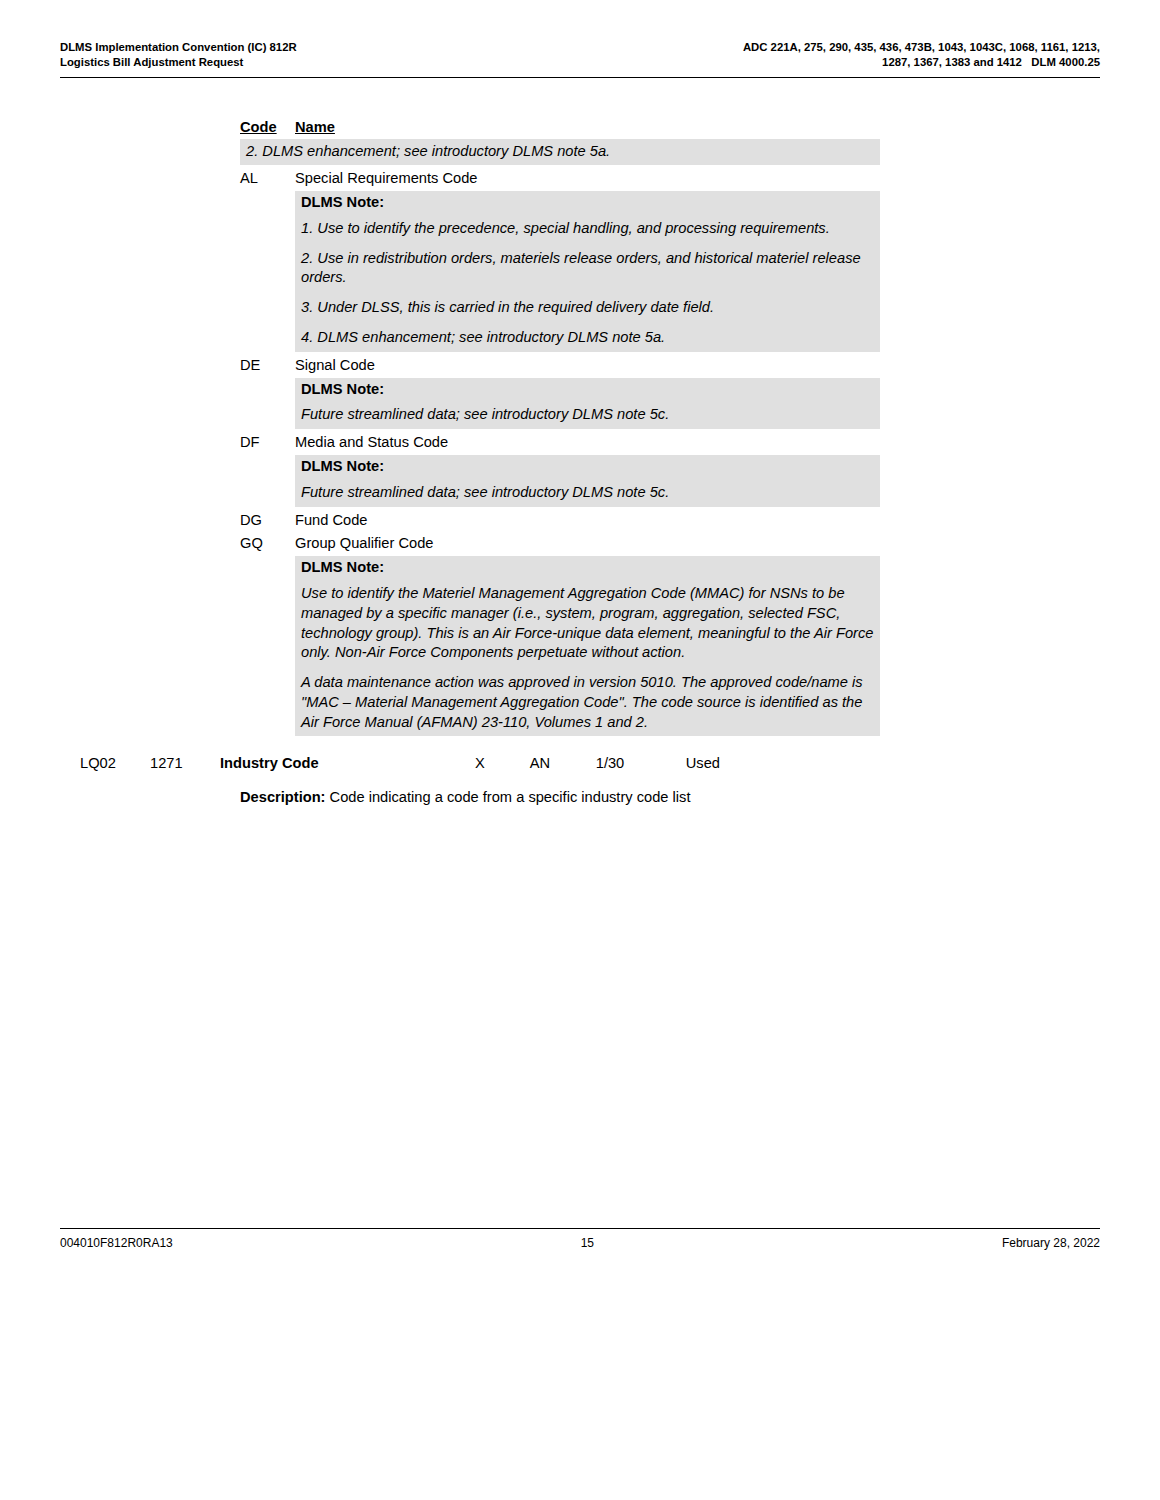DLMS Implementation Convention (IC) 812R
Logistics Bill Adjustment Request
ADC 221A, 275, 290, 435, 436, 473B, 1043, 1043C, 1068, 1161, 1213,
1287, 1367, 1383 and 1412 DLM 4000.25
Code
Name
2. DLMS enhancement; see introductory DLMS note 5a.
AL
Special Requirements Code
DLMS Note:
1. Use to identify the precedence, special handling, and processing requirements.
2. Use in redistribution orders, materiels release orders, and historical materiel release orders.
3. Under DLSS, this is carried in the required delivery date field.
4. DLMS enhancement; see introductory DLMS note 5a.
DE
Signal Code
DLMS Note:
Future streamlined data; see introductory DLMS note 5c.
DF
Media and Status Code
DLMS Note:
Future streamlined data; see introductory DLMS note 5c.
DG
Fund Code
GQ
Group Qualifier Code
DLMS Note:
Use to identify the Materiel Management Aggregation Code (MMAC) for NSNs to be managed by a specific manager (i.e., system, program, aggregation, selected FSC, technology group). This is an Air Force-unique data element, meaningful to the Air Force only. Non-Air Force Components perpetuate without action.
A data maintenance action was approved in version 5010. The approved code/name is "MAC – Material Management Aggregation Code". The code source is identified as the Air Force Manual (AFMAN) 23-110, Volumes 1 and 2.
LQ02
1271
Industry Code
X
AN
1/30
Used
Description: Code indicating a code from a specific industry code list
004010F812R0RA13
15
February 28, 2022